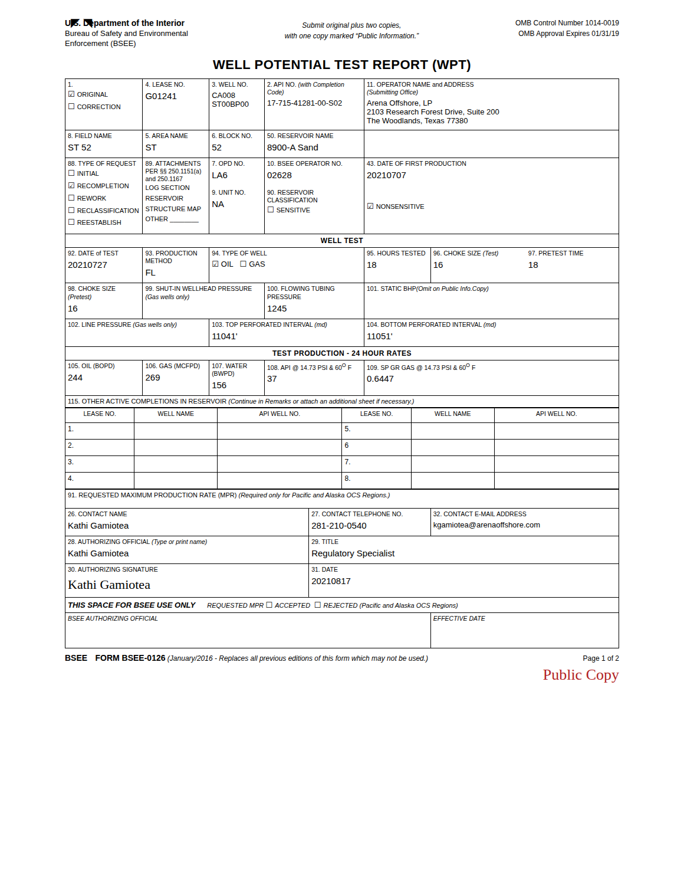◤ ◥
U.S. Department of the Interior
Bureau of Safety and Environmental
Enforcement (BSEE)
Submit original plus two copies,
with one copy marked “Public Information.”
OMB Control Number 1014-0019
OMB Approval Expires 01/31/19
WELL POTENTIAL TEST REPORT (WPT)
| 1. ☑ ORIGINAL ☐ CORRECTION | 4. LEASE NO. G01241 | 3. WELL NO. CA008 ST00BP00 | 2. API NO. (with Completion Code) 17-715-41281-00-S02 | 11. OPERATOR NAME and ADDRESS (Submitting Office) Arena Offshore, LP 2103 Research Forest Drive, Suite 200 The Woodlands, Texas 77380 |
| 8. FIELD NAME ST 52 | 5. AREA NAME ST | 6. BLOCK NO. 52 | 50. RESERVOIR NAME 8900-A Sand | |
| 88. TYPE OF REQUEST ☐ INITIAL ☑ RECOMPLETION ☐ REWORK ☐ RECLASSIFICATION ☐ REESTABLISH | 89. ATTACHMENTS PER §§ 250.1151(a) and 250.1167 LOG SECTION RESERVOIR STRUCTURE MAP OTHER ________ | 7. OPD NO. LA6 9. UNIT NO. NA | 10. BSEE OPERATOR NO. 02628 90. RESERVOIR CLASSIFICATION ☐ SENSITIVE | 43. DATE OF FIRST PRODUCTION 20210707 ☑ NONSENSITIVE |
| WELL TEST |
| 92. DATE of TEST 20210727 | 93. PRODUCTION METHOD FL | 94. TYPE OF WELL ☑ OIL ☐ GAS | 95. HOURS TESTED 18 | / 96. CHOKE SIZE (Test) 16 / 97. PRETEST TIME 18 / |
| 98. CHOKE SIZE (Pretest) 16 | 99. SHUT-IN WELLHEAD PRESSURE (Gas wells only) | 100. FLOWING TUBING PRESSURE 1245 | 101. STATIC BHP (Omit on Public Info.Copy) |
| 102. LINE PRESSURE (Gas wells only) | 103. TOP PERFORATED INTERVAL (md) 11041' | 104. BOTTOM PERFORATED INTERVAL (md) 11051' |
| TEST PRODUCTION - 24 HOUR RATES |
| 105. OIL (BOPD) 244 | 106. GAS (MCFPD) 269 | 107. WATER (BWPD) 156 | 108. API @ 14.73 PSI & 60 O F 37 | 109. SP GR GAS @ 14.73 PSI & 60 O F 0.6447 |
| 115. OTHER ACTIVE COMPLETIONS IN RESERVOIR (Continue in Remarks or attach an additional sheet if necessary.) |
| LEASE NO. | WELL NAME | API WELL NO. | LEASE NO. | WELL NAME | API WELL NO. |
| 1. | | | 5. | | |
| 2. | | | 6 | | |
| 3. | | | 7. | | |
| 4. | | | 8. | | |
| 91. REQUESTED MAXIMUM PRODUCTION RATE (MPR) (Required only for Pacific and Alaska OCS Regions.) |
| 26. CONTACT NAME Kathi Gamiotea | 27. CONTACT TELEPHONE NO. 281-210-0540 | 32. CONTACT E-MAIL ADDRESS kgamiotea@arenaoffshore.com |
| 28. AUTHORIZING OFFICIAL (Type or print name) Kathi Gamiotea | 29. TITLE Regulatory Specialist |
| 30. AUTHORIZING SIGNATURE Kathi Gamiotea | 31. DATE 20210817 |
| THIS SPACE FOR BSEE USE ONLY REQUESTED MPR ☐ ACCEPTED ☐ REJECTED (Pacific and Alaska OCS Regions) |
| BSEE AUTHORIZING OFFICIAL | EFFECTIVE DATE |
BSEE FORM BSEE-0126 (January/2016 - Replaces all previous editions of this form which may not be used.)
Page 1 of 2
Public Copy